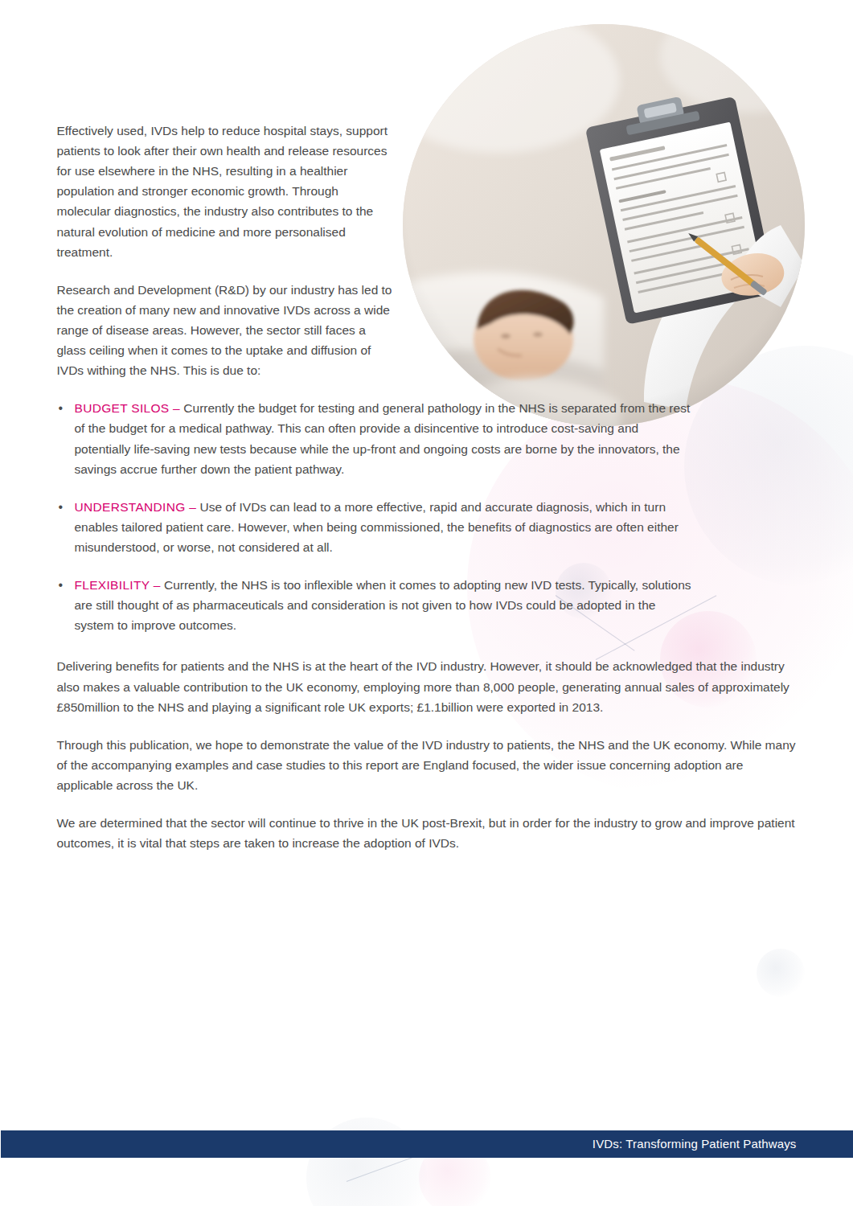Effectively used, IVDs help to reduce hospital stays, support patients to look after their own health and release resources for use elsewhere in the NHS, resulting in a healthier population and stronger economic growth. Through molecular diagnostics, the industry also contributes to the natural evolution of medicine and more personalised treatment.
Research and Development (R&D) by our industry has led to the creation of many new and innovative IVDs across a wide range of disease areas. However, the sector still faces a glass ceiling when it comes to the uptake and diffusion of IVDs withing the NHS. This is due to:
BUDGET SILOS – Currently the budget for testing and general pathology in the NHS is separated from the rest of the budget for a medical pathway. This can often provide a disincentive to introduce cost-saving and potentially life-saving new tests because while the up-front and ongoing costs are borne by the innovators, the savings accrue further down the patient pathway.
UNDERSTANDING – Use of IVDs can lead to a more effective, rapid and accurate diagnosis, which in turn enables tailored patient care. However, when being commissioned, the benefits of diagnostics are often either misunderstood, or worse, not considered at all.
FLEXIBILITY – Currently, the NHS is too inflexible when it comes to adopting new IVD tests. Typically, solutions are still thought of as pharmaceuticals and consideration is not given to how IVDs could be adopted in the system to improve outcomes.
Delivering benefits for patients and the NHS is at the heart of the IVD industry. However, it should be acknowledged that the industry also makes a valuable contribution to the UK economy, employing more than 8,000 people, generating annual sales of approximately £850million to the NHS and playing a significant role UK exports; £1.1billion were exported in 2013.
Through this publication, we hope to demonstrate the value of the IVD industry to patients, the NHS and the UK economy. While many of the accompanying examples and case studies to this report are England focused, the wider issue concerning adoption are applicable across the UK.
We are determined that the sector will continue to thrive in the UK post-Brexit, but in order for the industry to grow and improve patient outcomes, it is vital that steps are taken to increase the adoption of IVDs.
IVDs: Transforming Patient Pathways